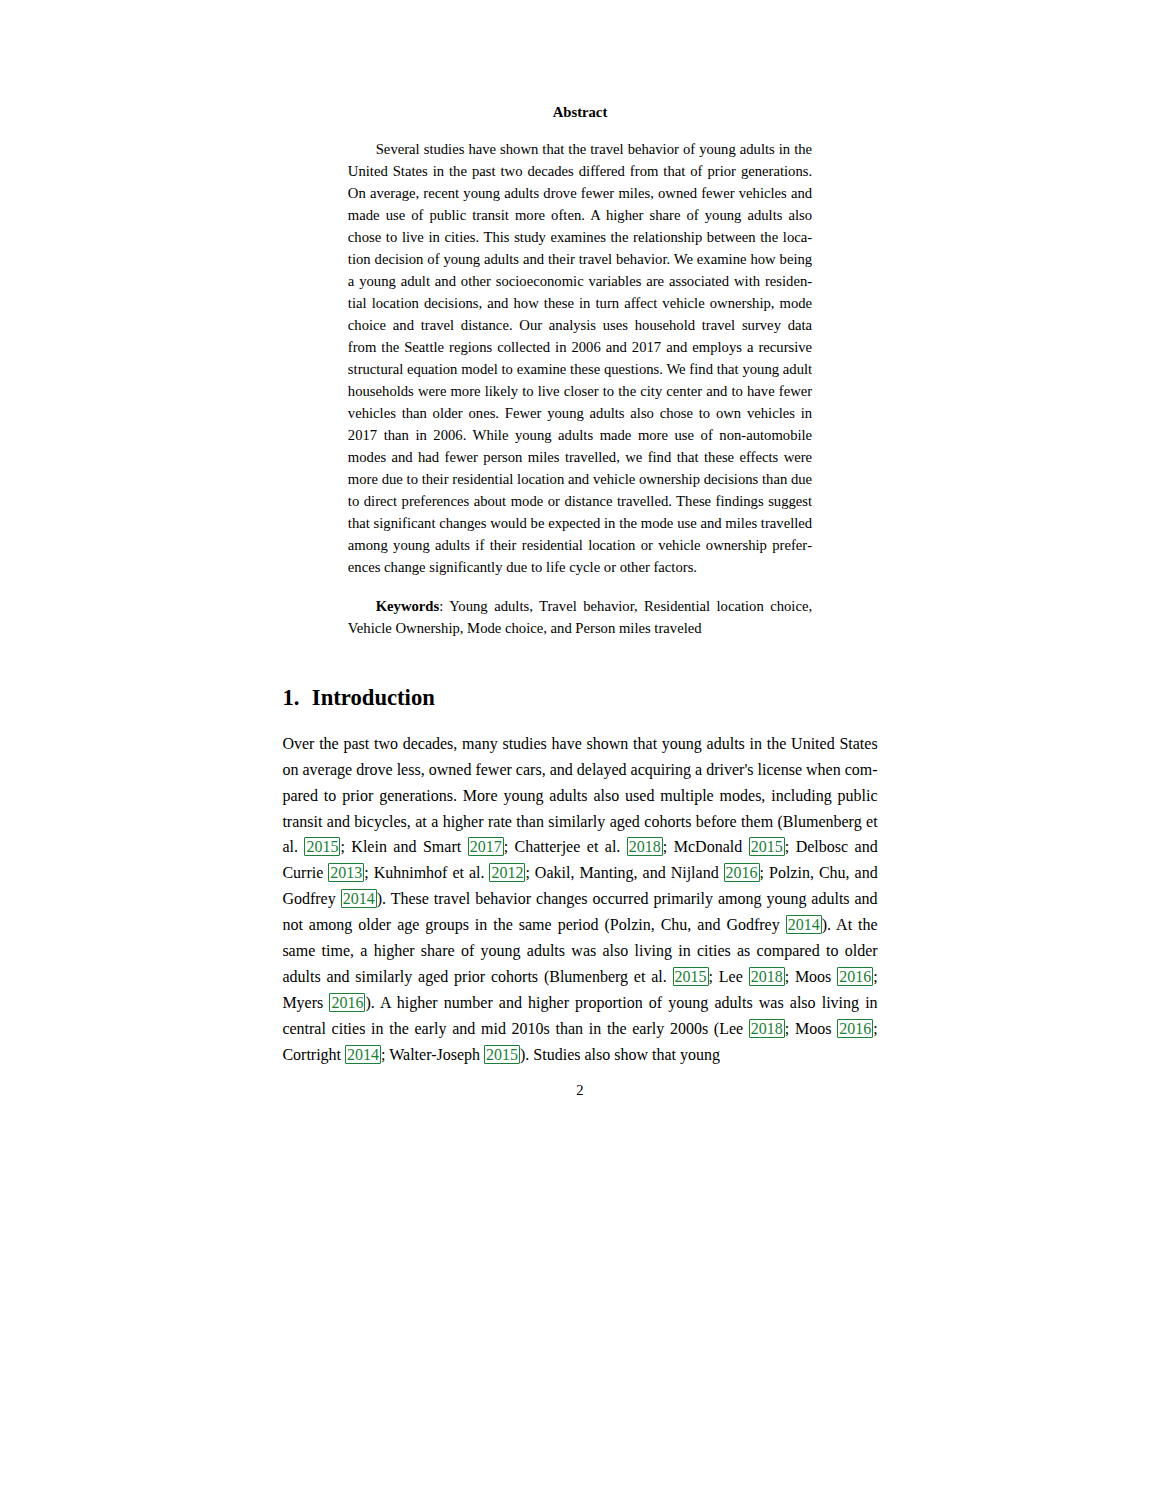Abstract
Several studies have shown that the travel behavior of young adults in the United States in the past two decades differed from that of prior generations. On average, recent young adults drove fewer miles, owned fewer vehicles and made use of public transit more often. A higher share of young adults also chose to live in cities. This study examines the relationship between the location decision of young adults and their travel behavior. We examine how being a young adult and other socioeconomic variables are associated with residential location decisions, and how these in turn affect vehicle ownership, mode choice and travel distance. Our analysis uses household travel survey data from the Seattle regions collected in 2006 and 2017 and employs a recursive structural equation model to examine these questions. We find that young adult households were more likely to live closer to the city center and to have fewer vehicles than older ones. Fewer young adults also chose to own vehicles in 2017 than in 2006. While young adults made more use of non-automobile modes and had fewer person miles travelled, we find that these effects were more due to their residential location and vehicle ownership decisions than due to direct preferences about mode or distance travelled. These findings suggest that significant changes would be expected in the mode use and miles travelled among young adults if their residential location or vehicle ownership preferences change significantly due to life cycle or other factors.
Keywords: Young adults, Travel behavior, Residential location choice, Vehicle Ownership, Mode choice, and Person miles traveled
1. Introduction
Over the past two decades, many studies have shown that young adults in the United States on average drove less, owned fewer cars, and delayed acquiring a driver's license when compared to prior generations. More young adults also used multiple modes, including public transit and bicycles, at a higher rate than similarly aged cohorts before them (Blumenberg et al. 2015; Klein and Smart 2017; Chatterjee et al. 2018; McDonald 2015; Delbosc and Currie 2013; Kuhnimhof et al. 2012; Oakil, Manting, and Nijland 2016; Polzin, Chu, and Godfrey 2014). These travel behavior changes occurred primarily among young adults and not among older age groups in the same period (Polzin, Chu, and Godfrey 2014). At the same time, a higher share of young adults was also living in cities as compared to older adults and similarly aged prior cohorts (Blumenberg et al. 2015; Lee 2018; Moos 2016; Myers 2016). A higher number and higher proportion of young adults was also living in central cities in the early and mid 2010s than in the early 2000s (Lee 2018; Moos 2016; Cortright 2014; Walter-Joseph 2015). Studies also show that young
2